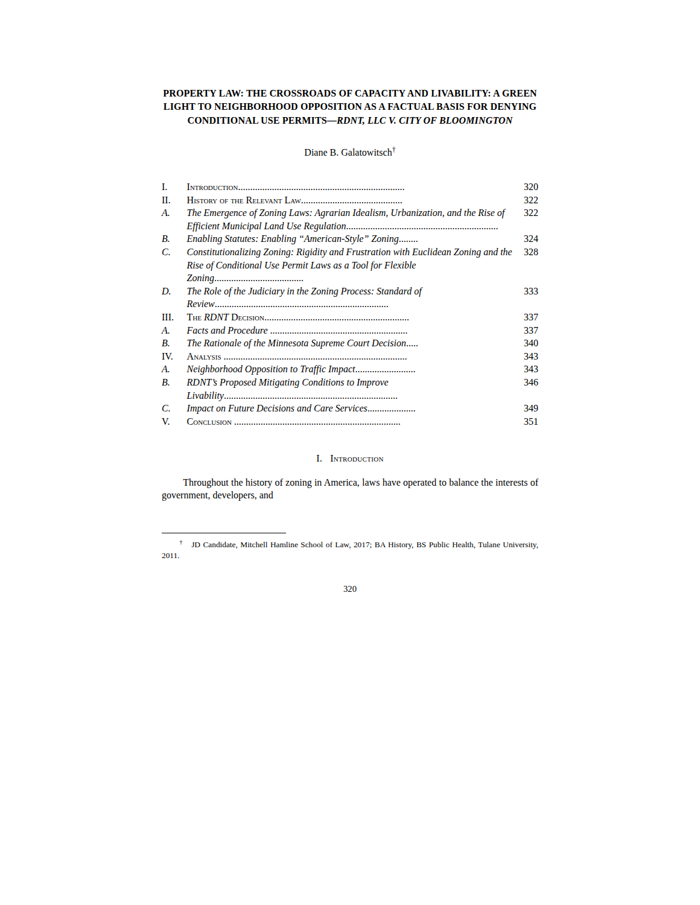Property Law: The Crossroads of Capacity and Livability: A Green Light to Neighborhood Opposition as a Factual Basis for Denying Conditional Use Permits—RDNT, LLC v. City of Bloomington
Diane B. Galatowitsch†
| I. | Introduction ..................................................................... | 320 |
| II. | History of the Relevant Law .......................................... | 322 |
| A. | The Emergence of Zoning Laws: Agrarian Idealism, Urbanization, and the Rise of Efficient Municipal Land Use Regulation ............................................................... | 322 |
| B. | Enabling Statutes: Enabling “American-Style” Zoning ........ | 324 |
| C. | Constitutionalizing Zoning: Rigidity and Frustration with Euclidean Zoning and the Rise of Conditional Use Permit Laws as a Tool for Flexible Zoning ..................................... | 328 |
| D. | The Role of the Judiciary in the Zoning Process: Standard of Review ........................................................................ | 333 |
| III. | The RDNT Decision ............................................................ | 337 |
| A. | Facts and Procedure ......................................................... | 337 |
| B. | The Rationale of the Minnesota Supreme Court Decision ..... | 340 |
| IV. | Analysis ............................................................................ | 343 |
| A. | Neighborhood Opposition to Traffic Impact ......................... | 343 |
| B. | RDNT’s Proposed Mitigating Conditions to Improve Livability ........................................................................ | 346 |
| C. | Impact on Future Decisions and Care Services .................... | 349 |
| V. | Conclusion ..................................................................... | 351 |
I. Introduction
Throughout the history of zoning in America, laws have operated to balance the interests of government, developers, and
† JD Candidate, Mitchell Hamline School of Law, 2017; BA History, BS Public Health, Tulane University, 2011.
320